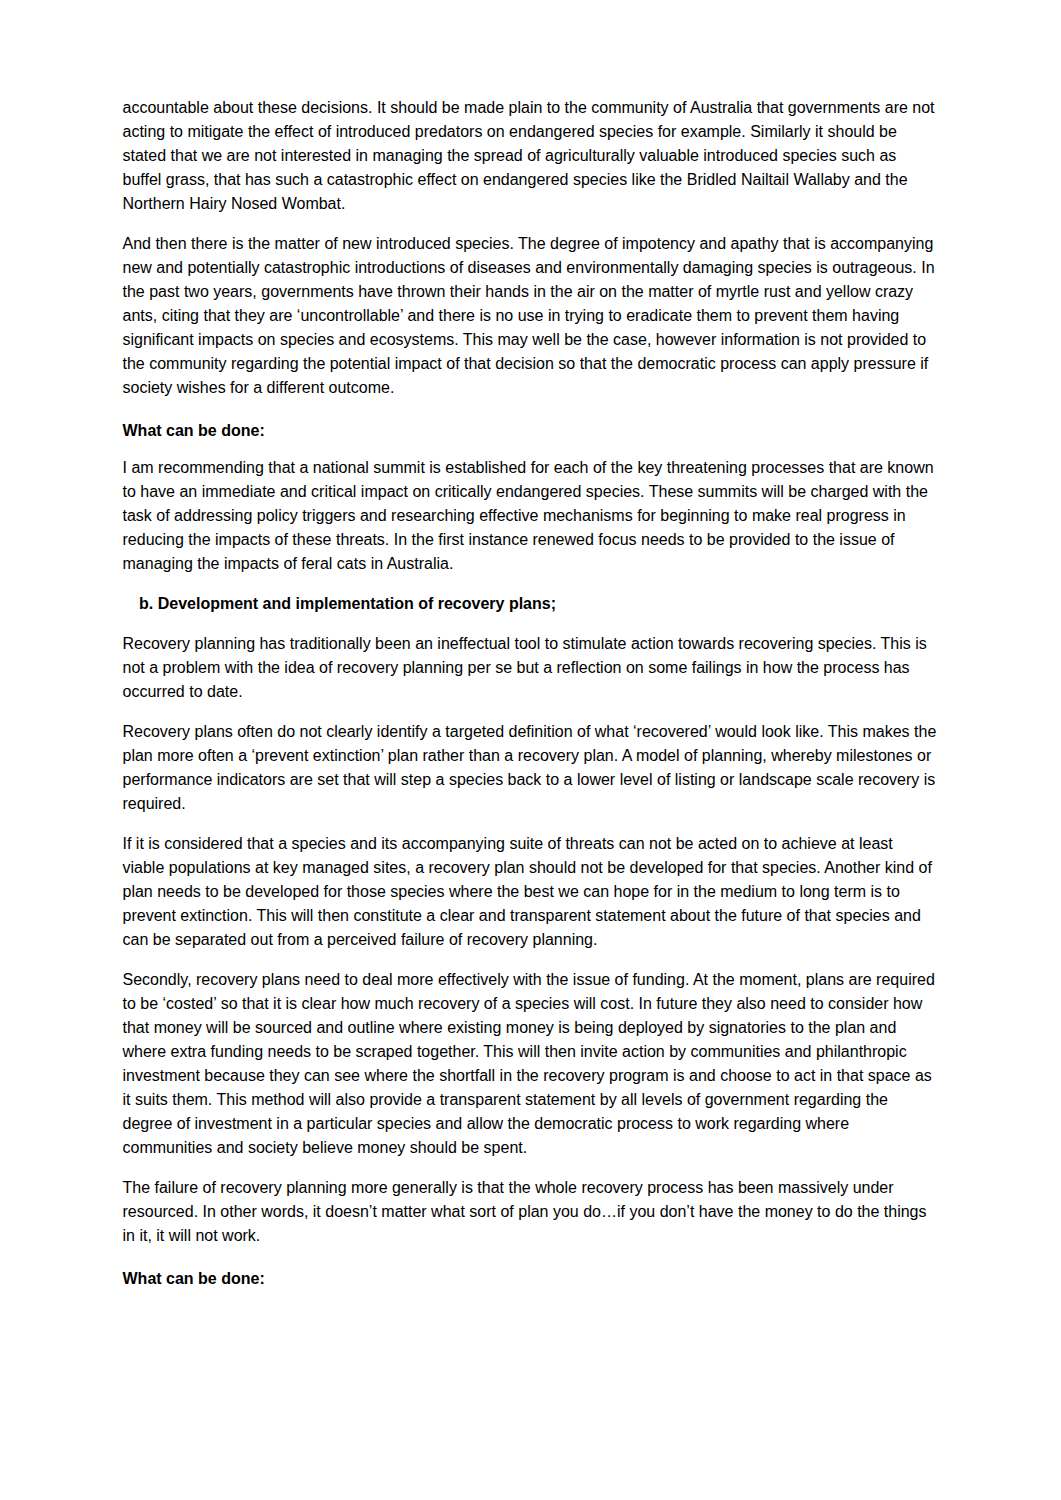accountable about these decisions. It should be made plain to the community of Australia that governments are not acting to mitigate the effect of introduced predators on endangered species for example. Similarly it should be stated that we are not interested in managing the spread of agriculturally valuable introduced species such as buffel grass, that has such a catastrophic effect on endangered species like the Bridled Nailtail Wallaby and the Northern Hairy Nosed Wombat.
And then there is the matter of new introduced species. The degree of impotency and apathy that is accompanying new and potentially catastrophic introductions of diseases and environmentally damaging species is outrageous. In the past two years, governments have thrown their hands in the air on the matter of myrtle rust and yellow crazy ants, citing that they are ‘uncontrollable’ and there is no use in trying to eradicate them to prevent them having significant impacts on species and ecosystems. This may well be the case, however information is not provided to the community regarding the potential impact of that decision so that the democratic process can apply pressure if society wishes for a different outcome.
What can be done:
I am recommending that a national summit is established for each of the key threatening processes that are known to have an immediate and critical impact on critically endangered species. These summits will be charged with the task of addressing policy triggers and researching effective mechanisms for beginning to make real progress in reducing the impacts of these threats. In the first instance renewed focus needs to be provided to the issue of managing the impacts of feral cats in Australia.
Development and implementation of recovery plans;
Recovery planning has traditionally been an ineffectual tool to stimulate action towards recovering species. This is not a problem with the idea of recovery planning per se but a reflection on some failings in how the process has occurred to date.
Recovery plans often do not clearly identify a targeted definition of what ‘recovered’ would look like. This makes the plan more often a ‘prevent extinction’ plan rather than a recovery plan. A model of planning, whereby milestones or performance indicators are set that will step a species back to a lower level of listing or landscape scale recovery is required.
If it is considered that a species and its accompanying suite of threats can not be acted on to achieve at least viable populations at key managed sites, a recovery plan should not be developed for that species. Another kind of plan needs to be developed for those species where the best we can hope for in the medium to long term is to prevent extinction. This will then constitute a clear and transparent statement about the future of that species and can be separated out from a perceived failure of recovery planning.
Secondly, recovery plans need to deal more effectively with the issue of funding. At the moment, plans are required to be ‘costed’ so that it is clear how much recovery of a species will cost. In future they also need to consider how that money will be sourced and outline where existing money is being deployed by signatories to the plan and where extra funding needs to be scraped together. This will then invite action by communities and philanthropic investment because they can see where the shortfall in the recovery program is and choose to act in that space as it suits them. This method will also provide a transparent statement by all levels of government regarding the degree of investment in a particular species and allow the democratic process to work regarding where communities and society believe money should be spent.
The failure of recovery planning more generally is that the whole recovery process has been massively under resourced. In other words, it doesn’t matter what sort of plan you do…if you don’t have the money to do the things in it, it will not work.
What can be done: